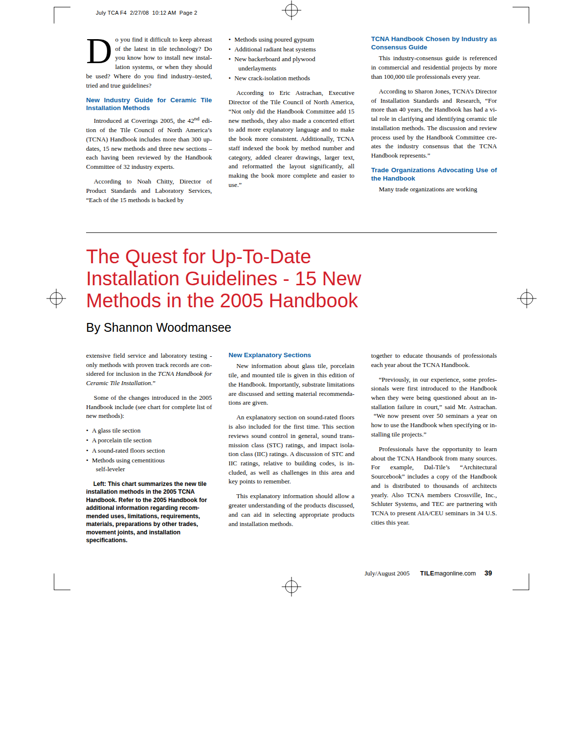July TCA F4 2/27/08 10:12 AM Page 2
Do you find it difficult to keep abreast of the latest in tile technology? Do you know how to install new installation systems, or when they should be used? Where do you find industry–tested, tried and true guidelines?
New Industry Guide for Ceramic Tile Installation Methods
Introduced at Coverings 2005, the 42nd edition of the Tile Council of North America’s (TCNA) Handbook includes more than 300 updates, 15 new methods and three new sections – each having been reviewed by the Handbook Committee of 32 industry experts.
According to Noah Chitty, Director of Product Standards and Laboratory Services, “Each of the 15 methods is backed by
Methods using poured gypsum
Additional radiant heat systems
New backerboard and plywoodunderlayments
New crack-isolation methods
According to Eric Astrachan, Executive Director of the Tile Council of North America, “Not only did the Handbook Committee add 15 new methods, they also made a concerted effort to add more explanatory language and to make the book more consistent. Additionally, TCNA staff indexed the book by method number and category, added clearer drawings, larger text, and reformatted the layout significantly, all making the book more complete and easier to use.”
TCNA Handbook Chosen by Industry as Consensus Guide
This industry-consensus guide is referenced in commercial and residential projects by more than 100,000 tile professionals every year.
According to Sharon Jones, TCNA’s Director of Installation Standards and Research, “For more than 40 years, the Handbook has had a vital role in clarifying and identifying ceramic tile installation methods. The discussion and review process used by the Handbook Committee creates the industry consensus that the TCNA Handbook represents.”
Trade Organizations Advocating Use of the Handbook
Many trade organizations are working
The Quest for Up-To-Date Installation Guidelines - 15 New Methods in the 2005 Handbook
By Shannon Woodmansee
extensive field service and laboratory testing - only methods with proven track records are considered for inclusion in the TCNA Handbook for Ceramic Tile Installation.”
Some of the changes introduced in the 2005 Handbook include (see chart for complete list of new methods):
A glass tile section
A porcelain tile section
A sound-rated floors section
Methods using cementitiousself-leveler
Left: This chart summarizes the new tile installation methods in the 2005 TCNA Handbook. Refer to the 2005 Handbook for additional information regarding recommended uses, limitations, requirements, materials, preparations by other trades, movement joints, and installation specifications.
New Explanatory Sections
New information about glass tile, porcelain tile, and mounted tile is given in this edition of the Handbook. Importantly, substrate limitations are discussed and setting material recommendations are given.
An explanatory section on sound-rated floors is also included for the first time. This section reviews sound control in general, sound transmission class (STC) ratings, and impact isolation class (IIC) ratings. A discussion of STC and IIC ratings, relative to building codes, is included, as well as challenges in this area and key points to remember.
This explanatory information should allow a greater understanding of the products discussed, and can aid in selecting appropriate products and installation methods.
together to educate thousands of professionals each year about the TCNA Handbook.
“Previously, in our experience, some professionals were first introduced to the Handbook when they were being questioned about an installation failure in court,” said Mr. Astrachan. “We now present over 50 seminars a year on how to use the Handbook when specifying or installing tile projects.”
Professionals have the opportunity to learn about the TCNA Handbook from many sources. For example, Dal-Tile’s “Architectural Sourcebook” includes a copy of the Handbook and is distributed to thousands of architects yearly. Also TCNA members Crossville, Inc., Schluter Systems, and TEC are partnering with TCNA to present AIA/CEU seminars in 34 U.S. cities this year.
July/August 2005 TILE magonline.com 39